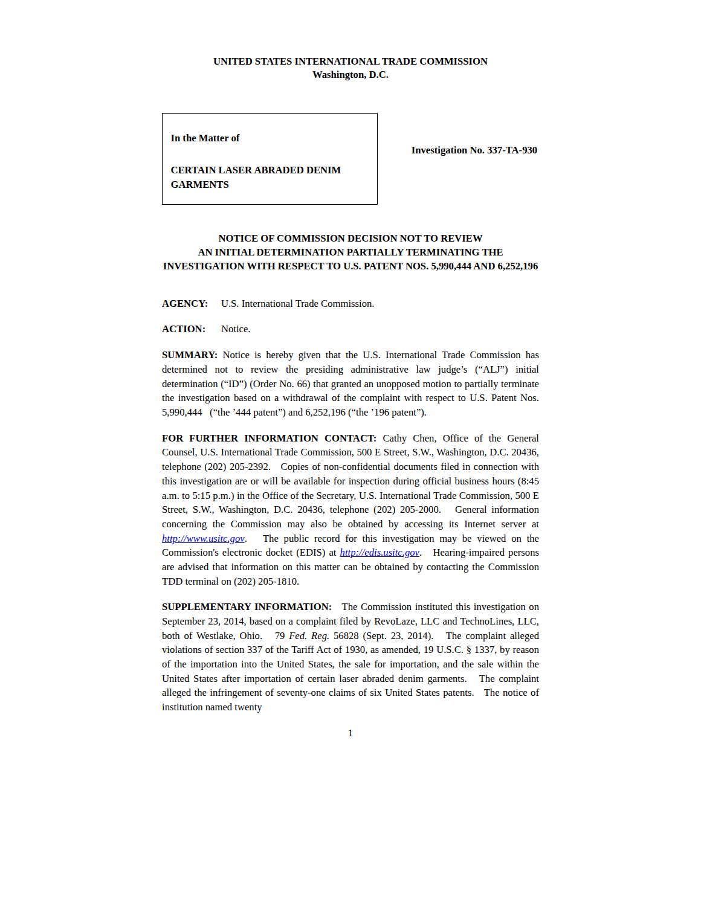UNITED STATES INTERNATIONAL TRADE COMMISSION
Washington, D.C.
In the Matter of
CERTAIN LASER ABRADED DENIM
GARMENTS
Investigation No. 337-TA-930
NOTICE OF COMMISSION DECISION NOT TO REVIEW
AN INITIAL DETERMINATION PARTIALLY TERMINATING THE
INVESTIGATION WITH RESPECT TO U.S. PATENT NOS. 5,990,444 AND 6,252,196
AGENCY: U.S. International Trade Commission.
ACTION: Notice.
SUMMARY: Notice is hereby given that the U.S. International Trade Commission has determined not to review the presiding administrative law judge’s (“ALJ”) initial determination (“ID”) (Order No. 66) that granted an unopposed motion to partially terminate the investigation based on a withdrawal of the complaint with respect to U.S. Patent Nos. 5,990,444 (“the ’444 patent”) and 6,252,196 (“the ’196 patent”).
FOR FURTHER INFORMATION CONTACT: Cathy Chen, Office of the General Counsel, U.S. International Trade Commission, 500 E Street, S.W., Washington, D.C. 20436, telephone (202) 205-2392. Copies of non-confidential documents filed in connection with this investigation are or will be available for inspection during official business hours (8:45 a.m. to 5:15 p.m.) in the Office of the Secretary, U.S. International Trade Commission, 500 E Street, S.W., Washington, D.C. 20436, telephone (202) 205-2000. General information concerning the Commission may also be obtained by accessing its Internet server at http://www.usitc.gov. The public record for this investigation may be viewed on the Commission's electronic docket (EDIS) at http://edis.usitc.gov. Hearing-impaired persons are advised that information on this matter can be obtained by contacting the Commission TDD terminal on (202) 205-1810.
SUPPLEMENTARY INFORMATION: The Commission instituted this investigation on September 23, 2014, based on a complaint filed by RevoLaze, LLC and TechnoLines, LLC, both of Westlake, Ohio. 79 Fed. Reg. 56828 (Sept. 23, 2014). The complaint alleged violations of section 337 of the Tariff Act of 1930, as amended, 19 U.S.C. § 1337, by reason of the importation into the United States, the sale for importation, and the sale within the United States after importation of certain laser abraded denim garments. The complaint alleged the infringement of seventy-one claims of six United States patents. The notice of institution named twenty
1